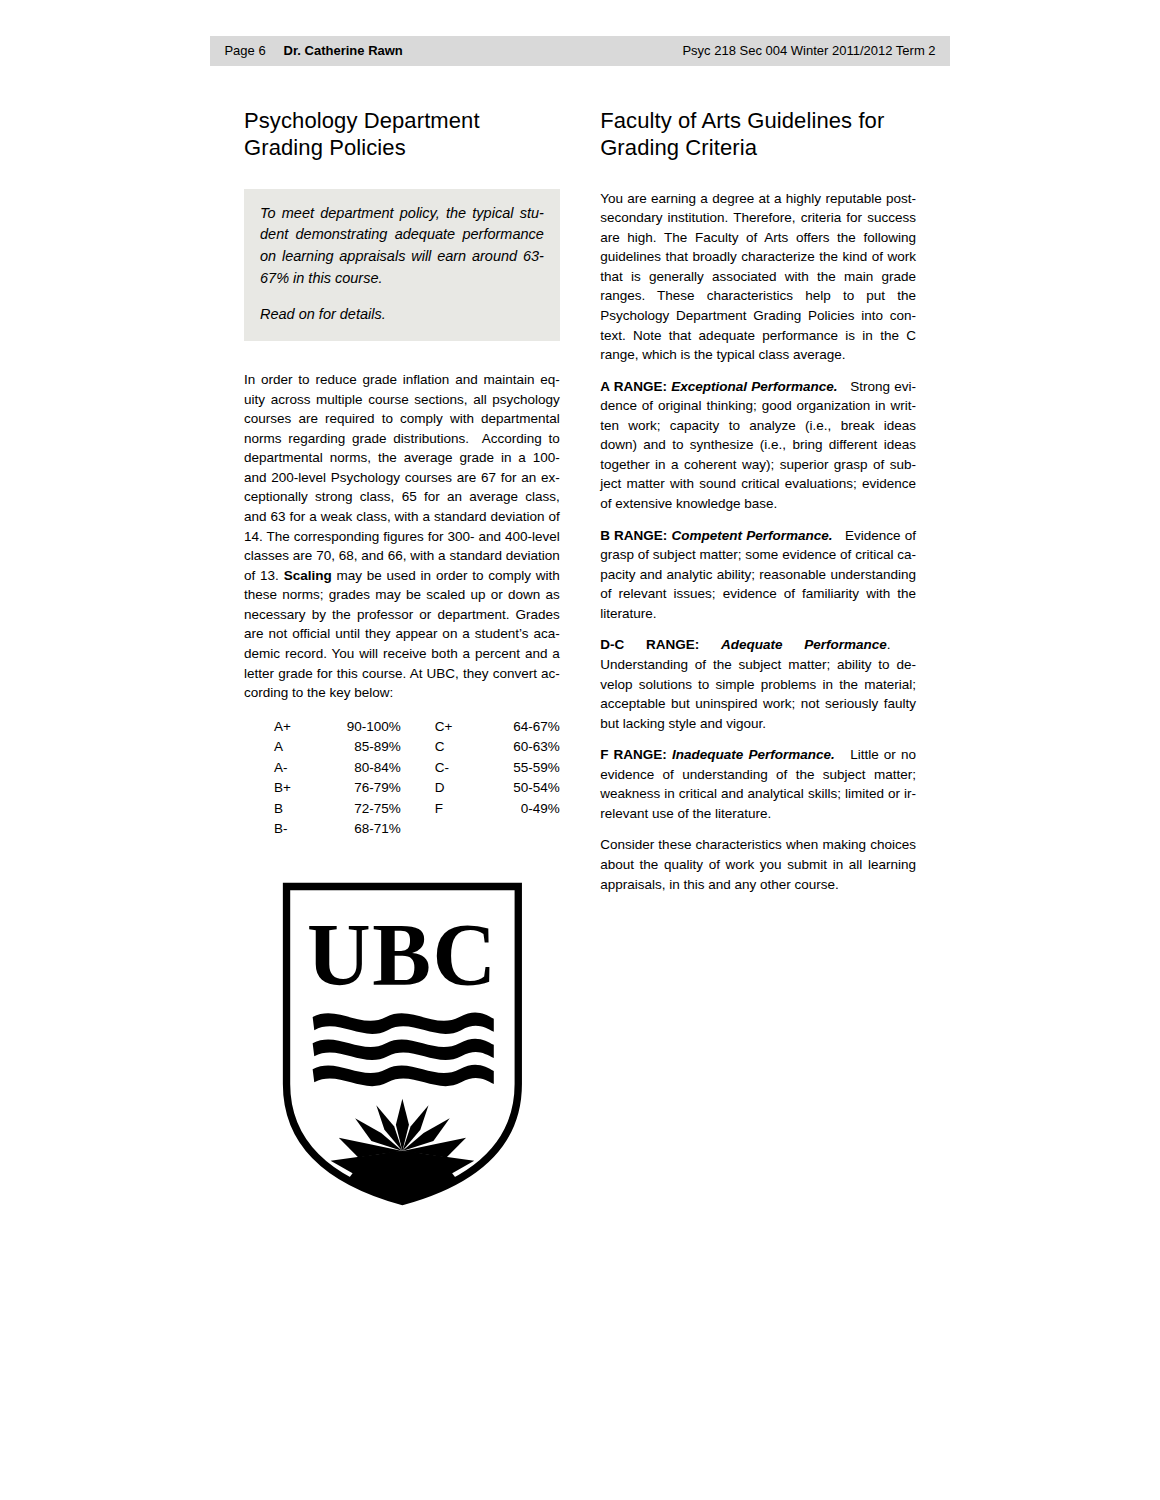Page 6 Dr. Catherine Rawn
Psyc 218 Sec 004 Winter 2011/2012 Term 2
Psychology Department Grading Policies
To meet department policy, the typical student demonstrating adequate performance on learning appraisals will earn around 63-67% in this course.
Read on for details.
In order to reduce grade inflation and maintain equity across multiple course sections, all psychology courses are required to comply with departmental norms regarding grade distributions. According to departmental norms, the average grade in a 100- and 200-level Psychology courses are 67 for an exceptionally strong class, 65 for an average class, and 63 for a weak class, with a standard deviation of 14. The corresponding figures for 300- and 400-level classes are 70, 68, and 66, with a standard deviation of 13. Scaling may be used in order to comply with these norms; grades may be scaled up or down as necessary by the professor or department. Grades are not official until they appear on a student’s academic record. You will receive both a percent and a letter grade for this course. At UBC, they convert according to the key below:
| A+ | 90-100% | C+ | 64-67% |
| A | 85-89% | C | 60-63% |
| A- | 80-84% | C- | 55-59% |
| B+ | 76-79% | D | 50-54% |
| B | 72-75% | F | 0-49% |
| B- | 68-71% | | |
UBC
Faculty of Arts Guidelines for Grading Criteria
You are earning a degree at a highly reputable post-secondary institution. Therefore, criteria for success are high. The Faculty of Arts offers the following guidelines that broadly characterize the kind of work that is generally associated with the main grade ranges. These characteristics help to put the Psychology Department Grading Policies into context. Note that adequate performance is in the C range, which is the typical class average.
A RANGE: Exceptional Performance. Strong evidence of original thinking; good organization in written work; capacity to analyze (i.e., break ideas down) and to synthesize (i.e., bring different ideas together in a coherent way); superior grasp of subject matter with sound critical evaluations; evidence of extensive knowledge base.
B RANGE: Competent Performance. Evidence of grasp of subject matter; some evidence of critical capacity and analytic ability; reasonable understanding of relevant issues; evidence of familiarity with the literature.
D-C RANGE: Adequate Performance. Understanding of the subject matter; ability to develop solutions to simple problems in the material; acceptable but uninspired work; not seriously faulty but lacking style and vigour.
F RANGE: Inadequate Performance. Little or no evidence of understanding of the subject matter; weakness in critical and analytical skills; limited or irrelevant use of the literature.
Consider these characteristics when making choices about the quality of work you submit in all learning appraisals, in this and any other course.